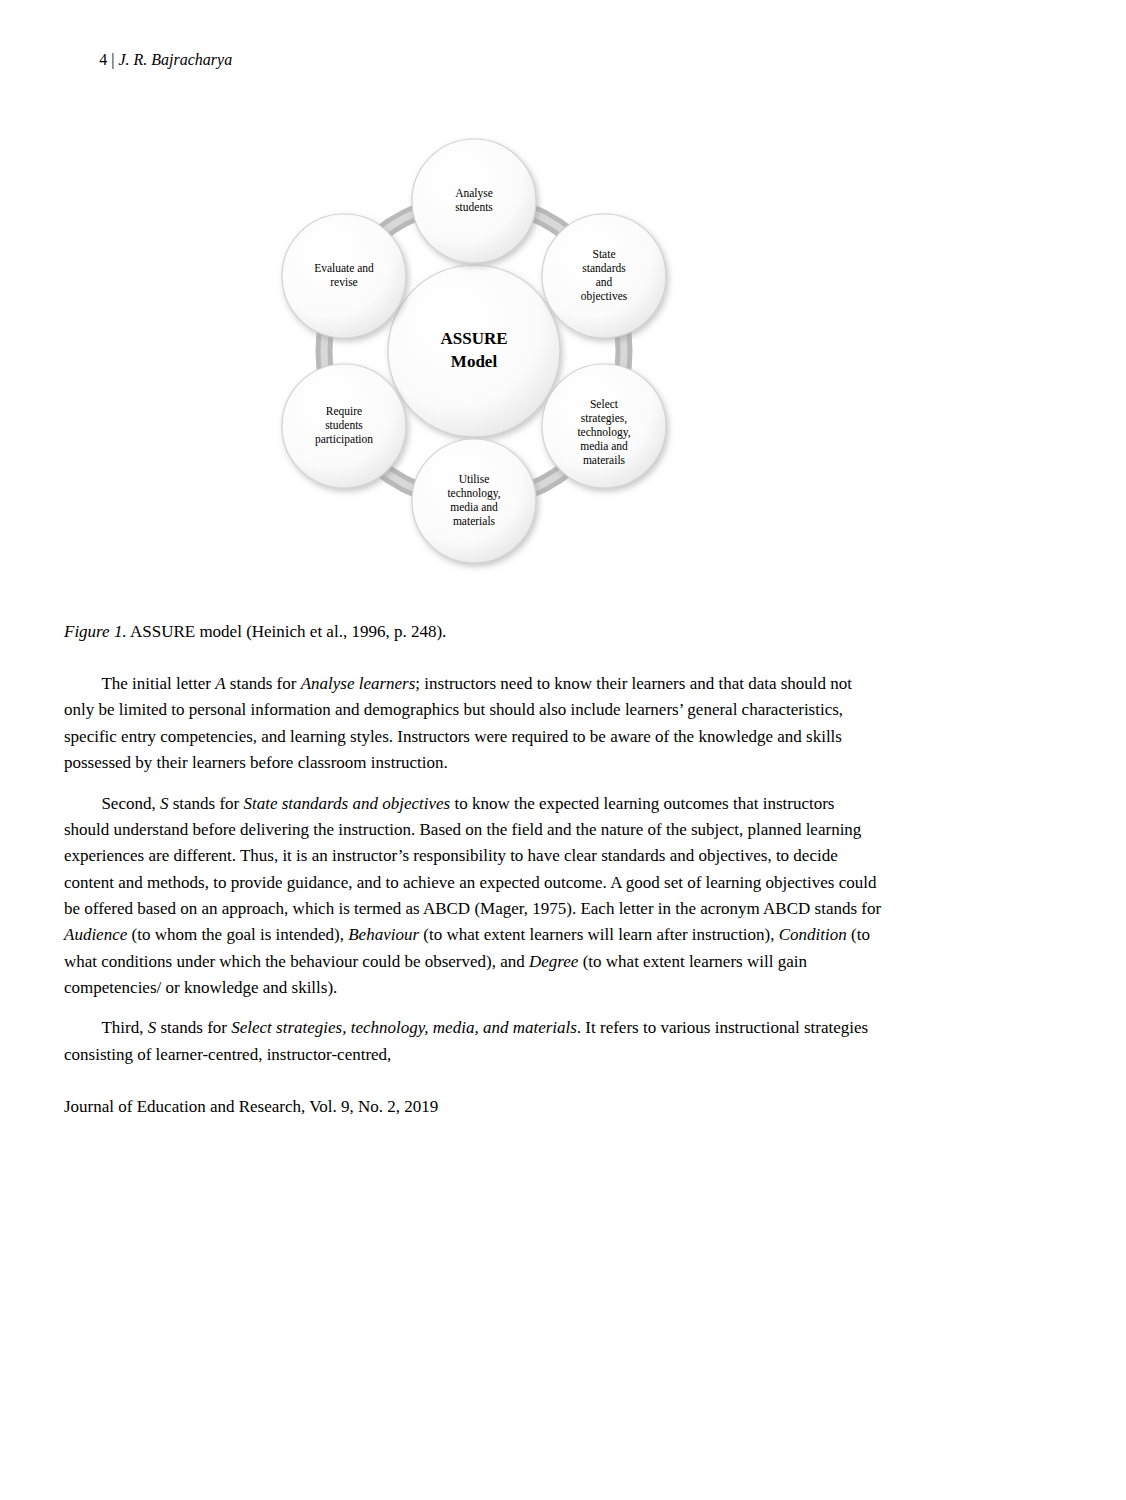4 | J. R. Bajracharya
ASSURE Model Analyse students State standards and objectives Select strategies, technology, media and materails Utilise technology, media and materials Require students participation Evaluate and revise
Figure 1. ASSURE model (Heinich et al., 1996, p. 248).
The initial letter A stands for Analyse learners; instructors need to know their learners and that data should not only be limited to personal information and demographics but should also include learners’ general characteristics, specific entry competencies, and learning styles. Instructors were required to be aware of the knowledge and skills possessed by their learners before classroom instruction.
Second, S stands for State standards and objectives to know the expected learning outcomes that instructors should understand before delivering the instruction. Based on the field and the nature of the subject, planned learning experiences are different. Thus, it is an instructor’s responsibility to have clear standards and objectives, to decide content and methods, to provide guidance, and to achieve an expected outcome. A good set of learning objectives could be offered based on an approach, which is termed as ABCD (Mager, 1975). Each letter in the acronym ABCD stands for Audience (to whom the goal is intended), Behaviour (to what extent learners will learn after instruction), Condition (to what conditions under which the behaviour could be observed), and Degree (to what extent learners will gain competencies/ or knowledge and skills).
Third, S stands for Select strategies, technology, media, and materials. It refers to various instructional strategies consisting of learner-centred, instructor-centred,
Journal of Education and Research, Vol. 9, No. 2, 2019